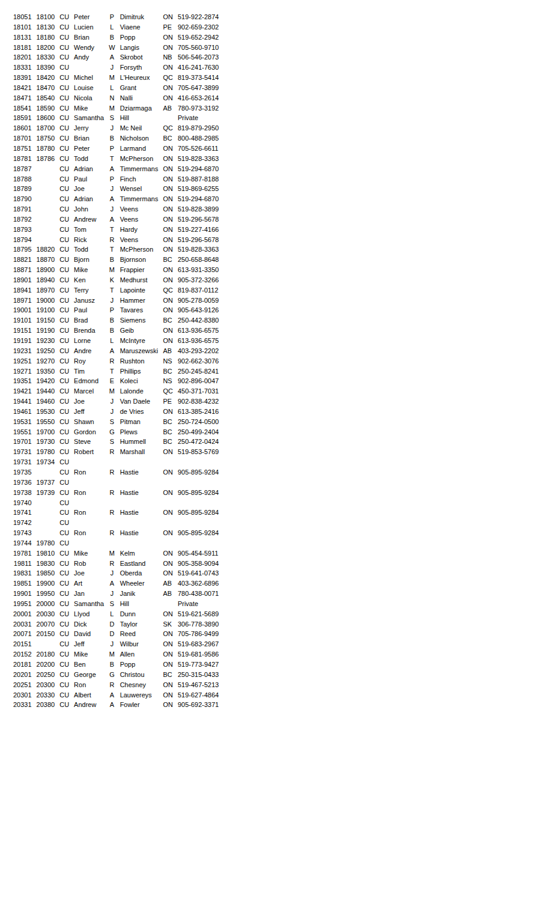| 18051 | 18100 | CU | Peter | P | Dimitruk | ON | 519-922-2874 |
| 18101 | 18130 | CU | Lucien | L | Viaene | PE | 902-659-2302 |
| 18131 | 18180 | CU | Brian | B | Popp | ON | 519-652-2942 |
| 18181 | 18200 | CU | Wendy | W | Langis | ON | 705-560-9710 |
| 18201 | 18330 | CU | Andy | A | Skrobot | NB | 506-546-2073 |
| 18331 | 18390 | CU | | J | Forsyth | ON | 416-241-7630 |
| 18391 | 18420 | CU | Michel | M | L'Heureux | QC | 819-373-5414 |
| 18421 | 18470 | CU | Louise | L | Grant | ON | 705-647-3899 |
| 18471 | 18540 | CU | Nicola | N | Nalli | ON | 416-653-2614 |
| 18541 | 18590 | CU | Mike | M | Dziarmaga | AB | 780-973-3192 |
| 18591 | 18600 | CU | Samantha | S | Hill | | Private |
| 18601 | 18700 | CU | Jerry | J | Mc Neil | QC | 819-879-2950 |
| 18701 | 18750 | CU | Brian | B | Nicholson | BC | 800-488-2985 |
| 18751 | 18780 | CU | Peter | P | Larmand | ON | 705-526-6611 |
| 18781 | 18786 | CU | Todd | T | McPherson | ON | 519-828-3363 |
| 18787 | | CU | Adrian | A | Timmermans | ON | 519-294-6870 |
| 18788 | | CU | Paul | P | Finch | ON | 519-887-8188 |
| 18789 | | CU | Joe | J | Wensel | ON | 519-869-6255 |
| 18790 | | CU | Adrian | A | Timmermans | ON | 519-294-6870 |
| 18791 | | CU | John | J | Veens | ON | 519-828-3899 |
| 18792 | | CU | Andrew | A | Veens | ON | 519-296-5678 |
| 18793 | | CU | Tom | T | Hardy | ON | 519-227-4166 |
| 18794 | | CU | Rick | R | Veens | ON | 519-296-5678 |
| 18795 | 18820 | CU | Todd | T | McPherson | ON | 519-828-3363 |
| 18821 | 18870 | CU | Bjorn | B | Bjornson | BC | 250-658-8648 |
| 18871 | 18900 | CU | Mike | M | Frappier | ON | 613-931-3350 |
| 18901 | 18940 | CU | Ken | K | Medhurst | ON | 905-372-3266 |
| 18941 | 18970 | CU | Terry | T | Lapointe | QC | 819-837-0112 |
| 18971 | 19000 | CU | Janusz | J | Hammer | ON | 905-278-0059 |
| 19001 | 19100 | CU | Paul | P | Tavares | ON | 905-643-9126 |
| 19101 | 19150 | CU | Brad | B | Siemens | BC | 250-442-8380 |
| 19151 | 19190 | CU | Brenda | B | Geib | ON | 613-936-6575 |
| 19191 | 19230 | CU | Lorne | L | McIntyre | ON | 613-936-6575 |
| 19231 | 19250 | CU | Andre | A | Maruszewski | AB | 403-293-2202 |
| 19251 | 19270 | CU | Roy | R | Rushton | NS | 902-662-3076 |
| 19271 | 19350 | CU | Tim | T | Phillips | BC | 250-245-8241 |
| 19351 | 19420 | CU | Edmond | E | Koleci | NS | 902-896-0047 |
| 19421 | 19440 | CU | Marcel | M | Lalonde | QC | 450-371-7031 |
| 19441 | 19460 | CU | Joe | J | Van Daele | PE | 902-838-4232 |
| 19461 | 19530 | CU | Jeff | J | de Vries | ON | 613-385-2416 |
| 19531 | 19550 | CU | Shawn | S | Pitman | BC | 250-724-0500 |
| 19551 | 19700 | CU | Gordon | G | Plews | BC | 250-499-2404 |
| 19701 | 19730 | CU | Steve | S | Hummell | BC | 250-472-0424 |
| 19731 | 19780 | CU | Robert | R | Marshall | ON | 519-853-5769 |
| 19731 | 19734 | CU | | | | | |
| 19735 | | CU | Ron | R | Hastie | ON | 905-895-9284 |
| 19736 | 19737 | CU | | | | | |
| 19738 | 19739 | CU | Ron | R | Hastie | ON | 905-895-9284 |
| 19740 | | CU | | | | | |
| 19741 | | CU | Ron | R | Hastie | ON | 905-895-9284 |
| 19742 | | CU | | | | | |
| 19743 | | CU | Ron | R | Hastie | ON | 905-895-9284 |
| 19744 | 19780 | CU | | | | | |
| 19781 | 19810 | CU | Mike | M | Kelm | ON | 905-454-5911 |
| 19811 | 19830 | CU | Rob | R | Eastland | ON | 905-358-9094 |
| 19831 | 19850 | CU | Joe | J | Oberda | ON | 519-641-0743 |
| 19851 | 19900 | CU | Art | A | Wheeler | AB | 403-362-6896 |
| 19901 | 19950 | CU | Jan | J | Janik | AB | 780-438-0071 |
| 19951 | 20000 | CU | Samantha | S | Hill | | Private |
| 20001 | 20030 | CU | Llyod | L | Dunn | ON | 519-621-5689 |
| 20031 | 20070 | CU | Dick | D | Taylor | SK | 306-778-3890 |
| 20071 | 20150 | CU | David | D | Reed | ON | 705-786-9499 |
| 20151 | | CU | Jeff | J | Wilbur | ON | 519-683-2967 |
| 20152 | 20180 | CU | Mike | M | Allen | ON | 519-681-9586 |
| 20181 | 20200 | CU | Ben | B | Popp | ON | 519-773-9427 |
| 20201 | 20250 | CU | George | G | Christou | BC | 250-315-0433 |
| 20251 | 20300 | CU | Ron | R | Chesney | ON | 519-467-5213 |
| 20301 | 20330 | CU | Albert | A | Lauwereys | ON | 519-627-4864 |
| 20331 | 20380 | CU | Andrew | A | Fowler | ON | 905-692-3371 |